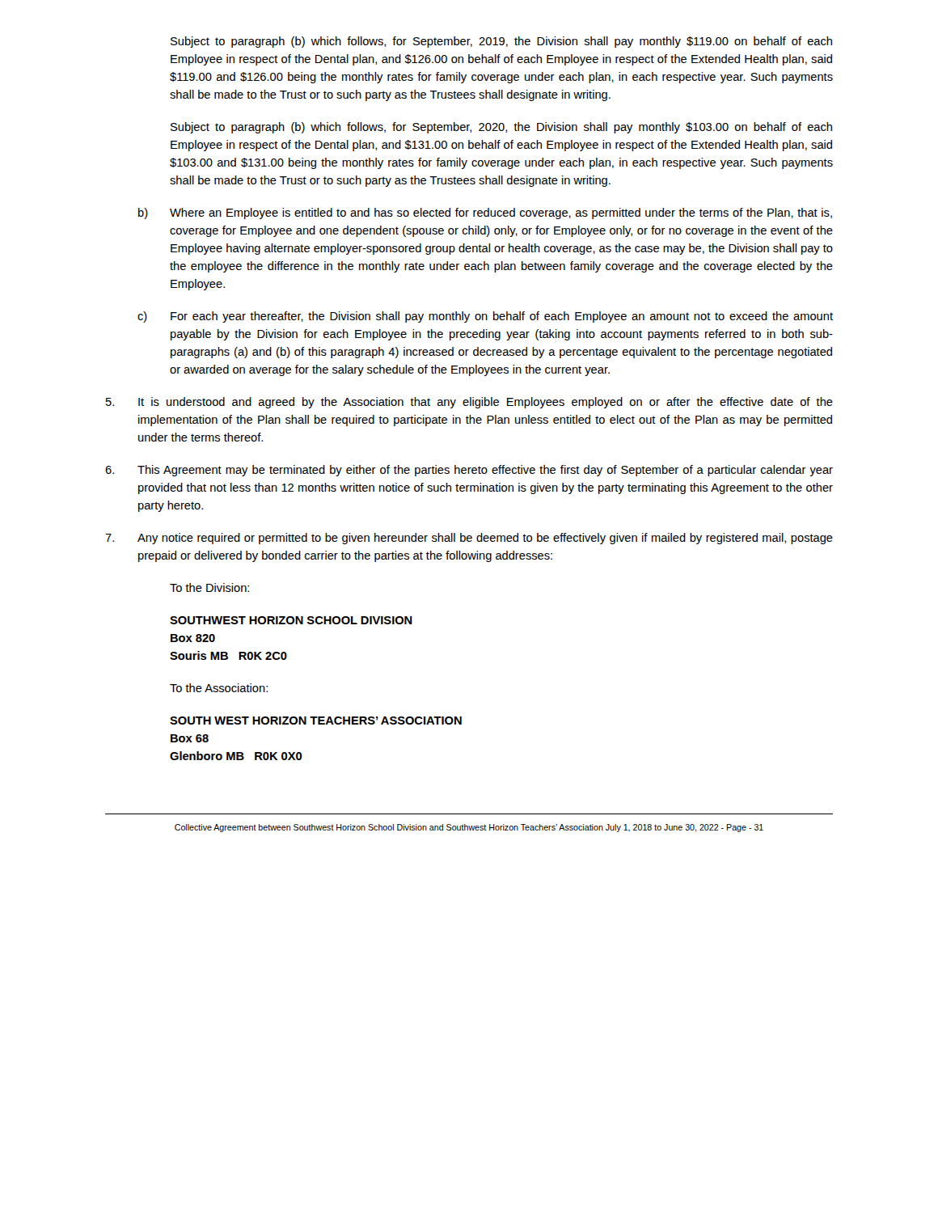Subject to paragraph (b) which follows, for September, 2019, the Division shall pay monthly $119.00 on behalf of each Employee in respect of the Dental plan, and $126.00 on behalf of each Employee in respect of the Extended Health plan, said $119.00 and $126.00 being the monthly rates for family coverage under each plan, in each respective year. Such payments shall be made to the Trust or to such party as the Trustees shall designate in writing.
Subject to paragraph (b) which follows, for September, 2020, the Division shall pay monthly $103.00 on behalf of each Employee in respect of the Dental plan, and $131.00 on behalf of each Employee in respect of the Extended Health plan, said $103.00 and $131.00 being the monthly rates for family coverage under each plan, in each respective year. Such payments shall be made to the Trust or to such party as the Trustees shall designate in writing.
Where an Employee is entitled to and has so elected for reduced coverage, as permitted under the terms of the Plan, that is, coverage for Employee and one dependent (spouse or child) only, or for Employee only, or for no coverage in the event of the Employee having alternate employer-sponsored group dental or health coverage, as the case may be, the Division shall pay to the employee the difference in the monthly rate under each plan between family coverage and the coverage elected by the Employee.
For each year thereafter, the Division shall pay monthly on behalf of each Employee an amount not to exceed the amount payable by the Division for each Employee in the preceding year (taking into account payments referred to in both sub-paragraphs (a) and (b) of this paragraph 4) increased or decreased by a percentage equivalent to the percentage negotiated or awarded on average for the salary schedule of the Employees in the current year.
It is understood and agreed by the Association that any eligible Employees employed on or after the effective date of the implementation of the Plan shall be required to participate in the Plan unless entitled to elect out of the Plan as may be permitted under the terms thereof.
This Agreement may be terminated by either of the parties hereto effective the first day of September of a particular calendar year provided that not less than 12 months written notice of such termination is given by the party terminating this Agreement to the other party hereto.
Any notice required or permitted to be given hereunder shall be deemed to be effectively given if mailed by registered mail, postage prepaid or delivered by bonded carrier to the parties at the following addresses:
To the Division:
SOUTHWEST HORIZON SCHOOL DIVISION
Box 820
Souris MB R0K 2C0
To the Association:
SOUTH WEST HORIZON TEACHERS’ ASSOCIATION
Box 68
Glenboro MB R0K 0X0
Collective Agreement between Southwest Horizon School Division and Southwest Horizon Teachers’ Association July 1, 2018 to June 30, 2022 - Page - 31